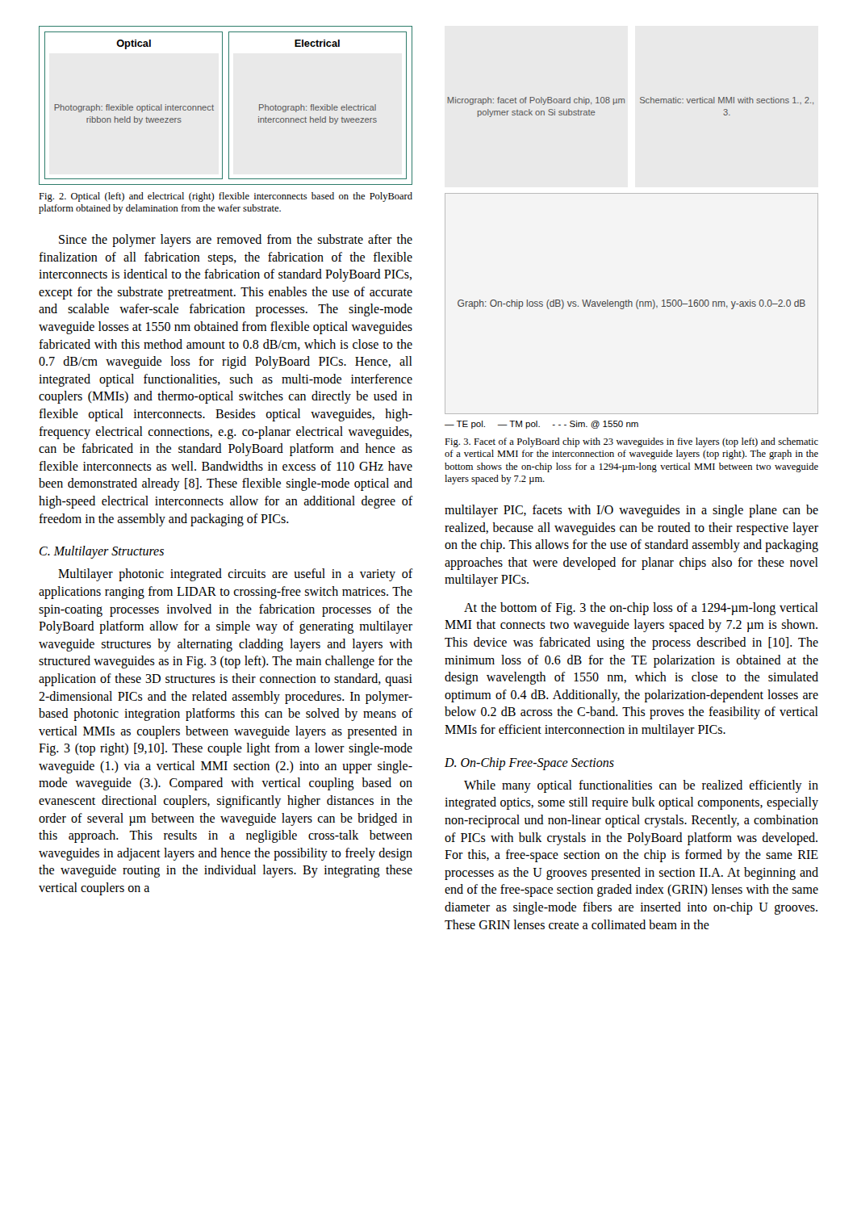Optical
Photograph: flexible optical interconnect ribbon held by tweezers
Electrical
Photograph: flexible electrical interconnect held by tweezers
Fig. 2. Optical (left) and electrical (right) flexible interconnects based on the PolyBoard platform obtained by delamination from the wafer substrate.
Since the polymer layers are removed from the substrate after the finalization of all fabrication steps, the fabrication of the flexible interconnects is identical to the fabrication of standard PolyBoard PICs, except for the substrate pretreatment. This enables the use of accurate and scalable wafer-scale fabrication processes. The single-mode waveguide losses at 1550 nm obtained from flexible optical waveguides fabricated with this method amount to 0.8 dB/cm, which is close to the 0.7 dB/cm waveguide loss for rigid PolyBoard PICs. Hence, all integrated optical functionalities, such as multi-mode interference couplers (MMIs) and thermo-optical switches can directly be used in flexible optical interconnects. Besides optical waveguides, high-frequency electrical connections, e.g. co-planar electrical waveguides, can be fabricated in the standard PolyBoard platform and hence as flexible interconnects as well. Bandwidths in excess of 110 GHz have been demonstrated already [8]. These flexible single-mode optical and high-speed electrical interconnects allow for an additional degree of freedom in the assembly and packaging of PICs.
C. Multilayer Structures
Multilayer photonic integrated circuits are useful in a variety of applications ranging from LIDAR to crossing-free switch matrices. The spin-coating processes involved in the fabrication processes of the PolyBoard platform allow for a simple way of generating multilayer waveguide structures by alternating cladding layers and layers with structured waveguides as in Fig. 3 (top left). The main challenge for the application of these 3D structures is their connection to standard, quasi 2-dimensional PICs and the related assembly procedures. In polymer-based photonic integration platforms this can be solved by means of vertical MMIs as couplers between waveguide layers as presented in Fig. 3 (top right) [9,10]. These couple light from a lower single-mode waveguide (1.) via a vertical MMI section (2.) into an upper single-mode waveguide (3.). Compared with vertical coupling based on evanescent directional couplers, significantly higher distances in the order of several µm between the waveguide layers can be bridged in this approach. This results in a negligible cross-talk between waveguides in adjacent layers and hence the possibility to freely design the waveguide routing in the individual layers. By integrating these vertical couplers on a
Micrograph: facet of PolyBoard chip, 108 µm polymer stack on Si substrate
Schematic: vertical MMI with sections 1., 2., 3.
Graph: On-chip loss (dB) vs. Wavelength (nm), 1500–1600 nm, y-axis 0.0–2.0 dB
— TE pol. — TM pol. - - - Sim. @ 1550 nm
Fig. 3. Facet of a PolyBoard chip with 23 waveguides in five layers (top left) and schematic of a vertical MMI for the interconnection of waveguide layers (top right). The graph in the bottom shows the on-chip loss for a 1294-µm-long vertical MMI between two waveguide layers spaced by 7.2 µm.
multilayer PIC, facets with I/O waveguides in a single plane can be realized, because all waveguides can be routed to their respective layer on the chip. This allows for the use of standard assembly and packaging approaches that were developed for planar chips also for these novel multilayer PICs.
At the bottom of Fig. 3 the on-chip loss of a 1294-µm-long vertical MMI that connects two waveguide layers spaced by 7.2 µm is shown. This device was fabricated using the process described in [10]. The minimum loss of 0.6 dB for the TE polarization is obtained at the design wavelength of 1550 nm, which is close to the simulated optimum of 0.4 dB. Additionally, the polarization-dependent losses are below 0.2 dB across the C-band. This proves the feasibility of vertical MMIs for efficient interconnection in multilayer PICs.
D. On-Chip Free-Space Sections
While many optical functionalities can be realized efficiently in integrated optics, some still require bulk optical components, especially non-reciprocal und non-linear optical crystals. Recently, a combination of PICs with bulk crystals in the PolyBoard platform was developed. For this, a free-space section on the chip is formed by the same RIE processes as the U grooves presented in section II.A. At beginning and end of the free-space section graded index (GRIN) lenses with the same diameter as single-mode fibers are inserted into on-chip U grooves. These GRIN lenses create a collimated beam in the